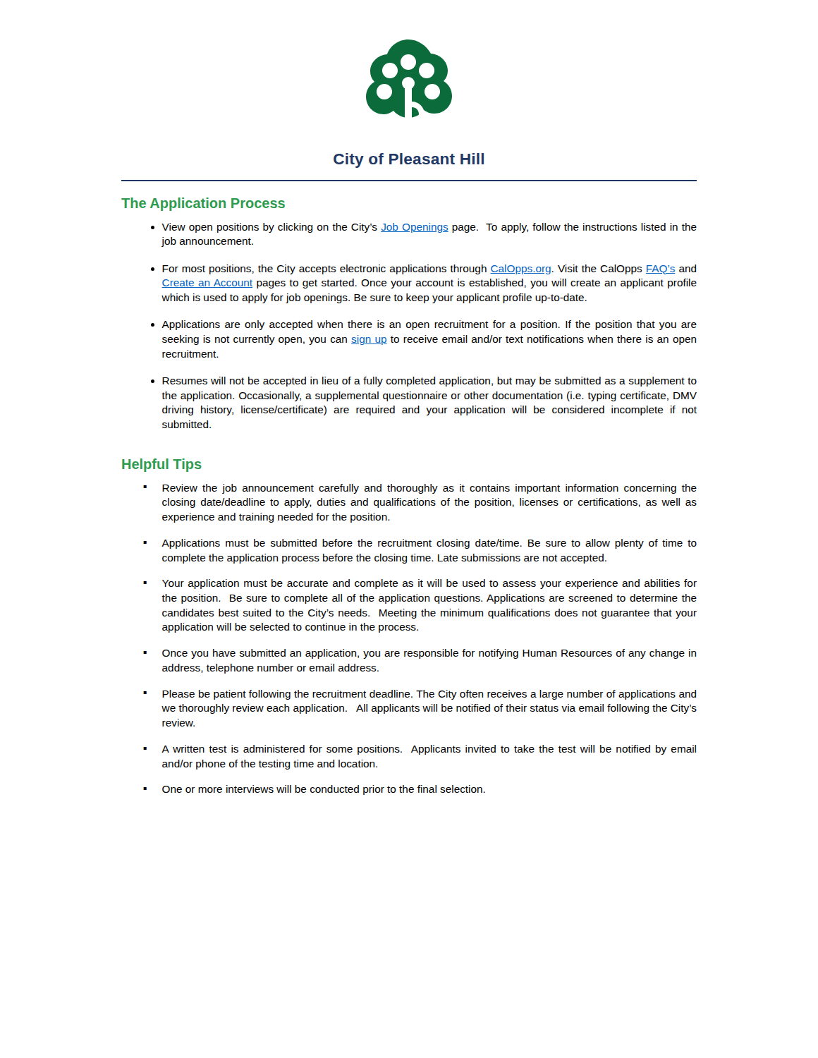City of Pleasant Hill
The Application Process
View open positions by clicking on the City’s Job Openings page. To apply, follow the instructions listed in the job announcement.
For most positions, the City accepts electronic applications through CalOpps.org. Visit the CalOpps FAQ’s and Create an Account pages to get started. Once your account is established, you will create an applicant profile which is used to apply for job openings. Be sure to keep your applicant profile up-to-date.
Applications are only accepted when there is an open recruitment for a position. If the position that you are seeking is not currently open, you can sign up to receive email and/or text notifications when there is an open recruitment.
Resumes will not be accepted in lieu of a fully completed application, but may be submitted as a supplement to the application. Occasionally, a supplemental questionnaire or other documentation (i.e. typing certificate, DMV driving history, license/certificate) are required and your application will be considered incomplete if not submitted.
Helpful Tips
Review the job announcement carefully and thoroughly as it contains important information concerning the closing date/deadline to apply, duties and qualifications of the position, licenses or certifications, as well as experience and training needed for the position.
Applications must be submitted before the recruitment closing date/time. Be sure to allow plenty of time to complete the application process before the closing time. Late submissions are not accepted.
Your application must be accurate and complete as it will be used to assess your experience and abilities for the position. Be sure to complete all of the application questions. Applications are screened to determine the candidates best suited to the City’s needs. Meeting the minimum qualifications does not guarantee that your application will be selected to continue in the process.
Once you have submitted an application, you are responsible for notifying Human Resources of any change in address, telephone number or email address.
Please be patient following the recruitment deadline. The City often receives a large number of applications and we thoroughly review each application. All applicants will be notified of their status via email following the City’s review.
A written test is administered for some positions. Applicants invited to take the test will be notified by email and/or phone of the testing time and location.
One or more interviews will be conducted prior to the final selection.